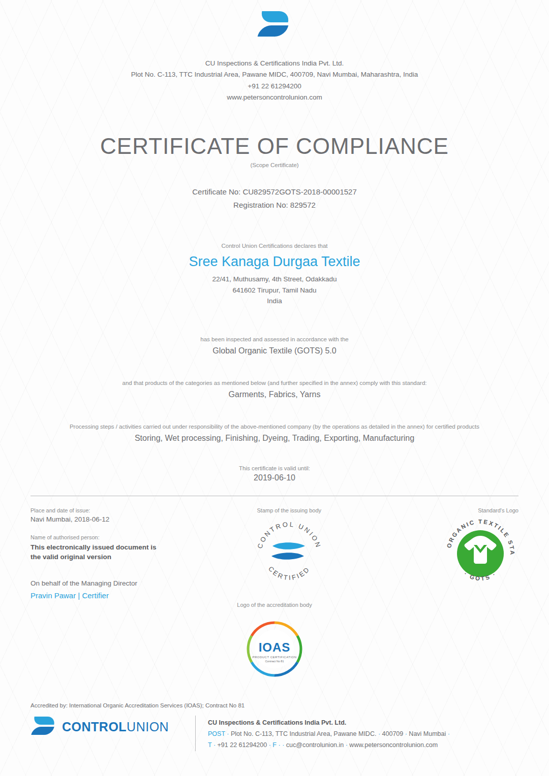CU Inspections & Certifications India Pvt. Ltd.
Plot No. C-113, TTC Industrial Area, Pawane MIDC, 400709, Navi Mumbai, Maharashtra, India
+91 22 61294200
www.petersoncontrolunion.com
CERTIFICATE OF COMPLIANCE
(Scope Certificate)
Certificate No: CU829572GOTS-2018-00001527
Registration No: 829572
Control Union Certifications declares that
Sree Kanaga Durgaa Textile
22/41, Muthusamy, 4th Street, Odakkadu
641602 Tirupur, Tamil Nadu
India
has been inspected and assessed in accordance with the
Global Organic Textile (GOTS) 5.0
and that products of the categories as mentioned below (and further specified in the annex) comply with this standard:
Garments, Fabrics, Yarns
Processing steps / activities carried out under responsibility of the above-mentioned company (by the operations as detailed in the annex) for certified products
Storing, Wet processing, Finishing, Dyeing, Trading, Exporting, Manufacturing
This certificate is valid until:
2019-06-10
Place and date of issue:
Navi Mumbai, 2018-06-12
Name of authorised person:
This electronically issued document is
the valid original version
On behalf of the Managing Director
Pravin Pawar | Certifier
Stamp of the issuing body
CONTROL UNION CERTIFIED
Standard's Logo
GLOBAL ORGANIC TEXTILE STANDARD · GOTS ·
Logo of the accreditation body
IOAS PRODUCT CERTIFICATION Contract No 81
Accredited by: International Organic Accreditation Services (IOAS); Contract No 81
CONTROLUNION
CU Inspections & Certifications India Pvt. Ltd.
POST · Plot No. C-113, TTC Industrial Area, Pawane MIDC. · 400709 · Navi Mumbai ·
T · +91 22 61294200 · F · · cuc@controlunion.in · www.petersoncontrolunion.com